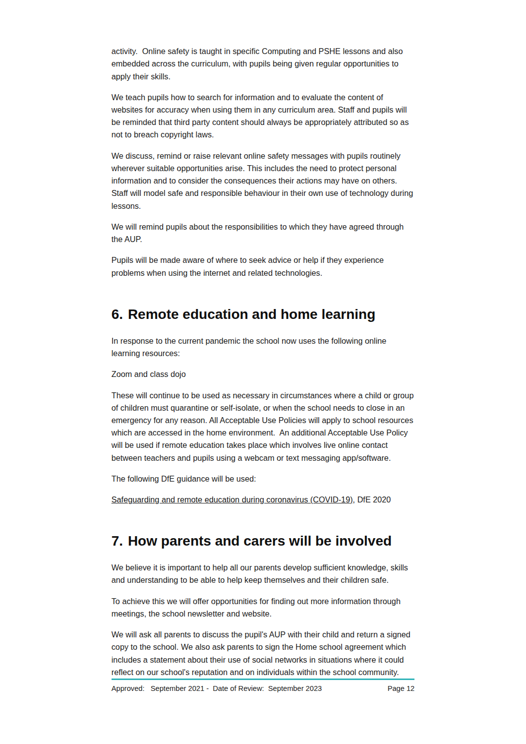activity. Online safety is taught in specific Computing and PSHE lessons and also embedded across the curriculum, with pupils being given regular opportunities to apply their skills.
We teach pupils how to search for information and to evaluate the content of websites for accuracy when using them in any curriculum area. Staff and pupils will be reminded that third party content should always be appropriately attributed so as not to breach copyright laws.
We discuss, remind or raise relevant online safety messages with pupils routinely wherever suitable opportunities arise. This includes the need to protect personal information and to consider the consequences their actions may have on others. Staff will model safe and responsible behaviour in their own use of technology during lessons.
We will remind pupils about the responsibilities to which they have agreed through the AUP.
Pupils will be made aware of where to seek advice or help if they experience problems when using the internet and related technologies.
6. Remote education and home learning
In response to the current pandemic the school now uses the following online learning resources:
Zoom and class dojo
These will continue to be used as necessary in circumstances where a child or group of children must quarantine or self-isolate, or when the school needs to close in an emergency for any reason. All Acceptable Use Policies will apply to school resources which are accessed in the home environment. An additional Acceptable Use Policy will be used if remote education takes place which involves live online contact between teachers and pupils using a webcam or text messaging app/software.
The following DfE guidance will be used:
Safeguarding and remote education during coronavirus (COVID-19), DfE 2020
7. How parents and carers will be involved
We believe it is important to help all our parents develop sufficient knowledge, skills and understanding to be able to help keep themselves and their children safe.
To achieve this we will offer opportunities for finding out more information through meetings, the school newsletter and website.
We will ask all parents to discuss the pupil's AUP with their child and return a signed copy to the school. We also ask parents to sign the Home school agreement which includes a statement about their use of social networks in situations where it could reflect on our school's reputation and on individuals within the school community.
Approved: September 2021 - Date of Review: September 2023 Page 12